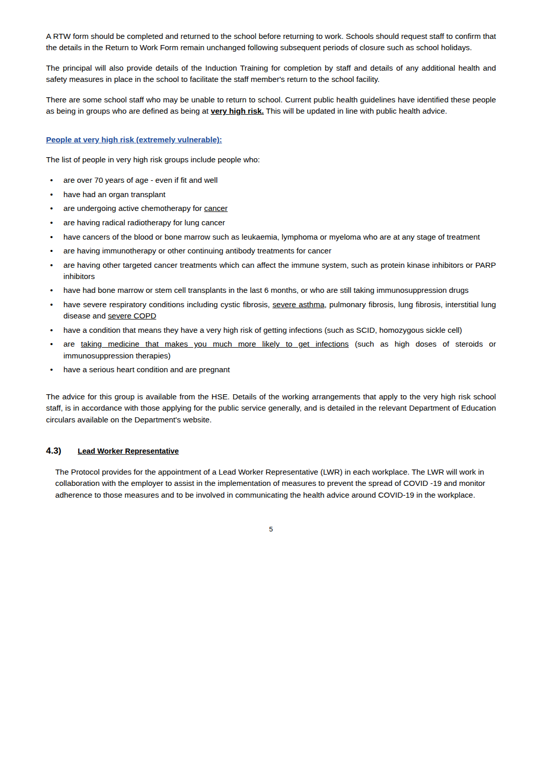A RTW form should be completed and returned to the school before returning to work. Schools should request staff to confirm that the details in the Return to Work Form remain unchanged following subsequent periods of closure such as school holidays.
The principal will also provide details of the Induction Training for completion by staff and details of any additional health and safety measures in place in the school to facilitate the staff member's return to the school facility.
There are some school staff who may be unable to return to school. Current public health guidelines have identified these people as being in groups who are defined as being at very high risk. This will be updated in line with public health advice.
People at very high risk (extremely vulnerable):
The list of people in very high risk groups include people who:
are over 70 years of age - even if fit and well
have had an organ transplant
are undergoing active chemotherapy for cancer
are having radical radiotherapy for lung cancer
have cancers of the blood or bone marrow such as leukaemia, lymphoma or myeloma who are at any stage of treatment
are having immunotherapy or other continuing antibody treatments for cancer
are having other targeted cancer treatments which can affect the immune system, such as protein kinase inhibitors or PARP inhibitors
have had bone marrow or stem cell transplants in the last 6 months, or who are still taking immunosuppression drugs
have severe respiratory conditions including cystic fibrosis, severe asthma, pulmonary fibrosis, lung fibrosis, interstitial lung disease and severe COPD
have a condition that means they have a very high risk of getting infections (such as SCID, homozygous sickle cell)
are taking medicine that makes you much more likely to get infections (such as high doses of steroids or immunosuppression therapies)
have a serious heart condition and are pregnant
The advice for this group is available from the HSE. Details of the working arrangements that apply to the very high risk school staff, is in accordance with those applying for the public service generally, and is detailed in the relevant Department of Education circulars available on the Department's website.
4.3) Lead Worker Representative
The Protocol provides for the appointment of a Lead Worker Representative (LWR) in each workplace. The LWR will work in collaboration with the employer to assist in the implementation of measures to prevent the spread of COVID -19 and monitor adherence to those measures and to be involved in communicating the health advice around COVID-19 in the workplace.
5